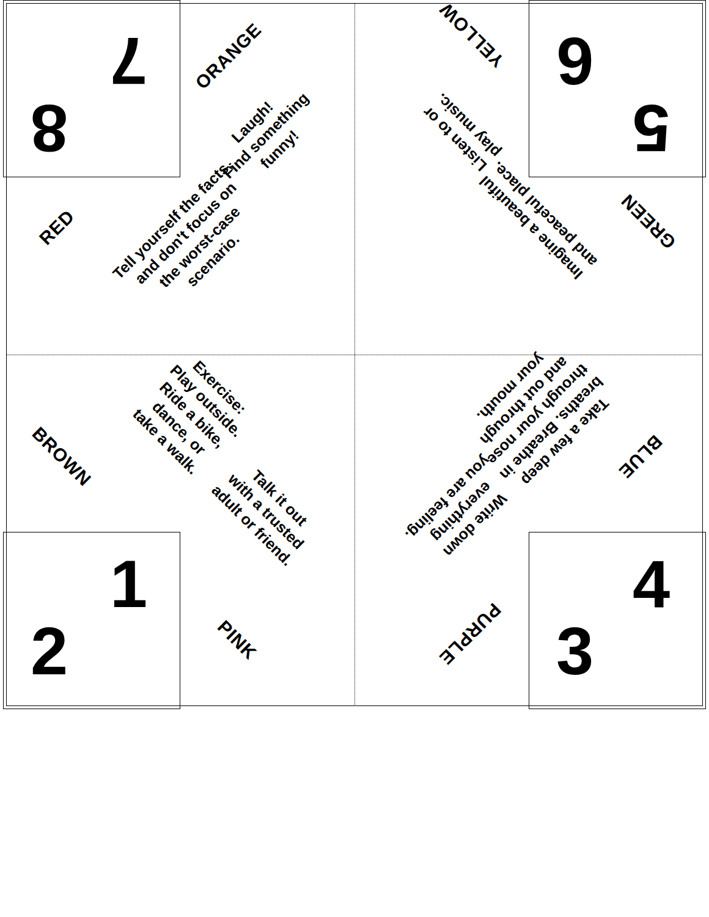7
8
6
5
1
2
3
4
ORANGE
RED
YELLOW
GREEN
BLUE
PURPLE
BROWN
PINK
Laugh!
Find something
funny!
Tell yourself the facts,
and don't focus on
the worst-case
scenario.
Listen to or
play music.
Imagine a beautiful
and peaceful place.
Take a few deep
breaths. Breathe in
through your nose
and out through
your mouth.
Write down
everything
you are feeling.
Exercise:
Play outside.
Ride a bike,
dance, or
take a walk.
Talk it out
with a trusted
adult or friend.